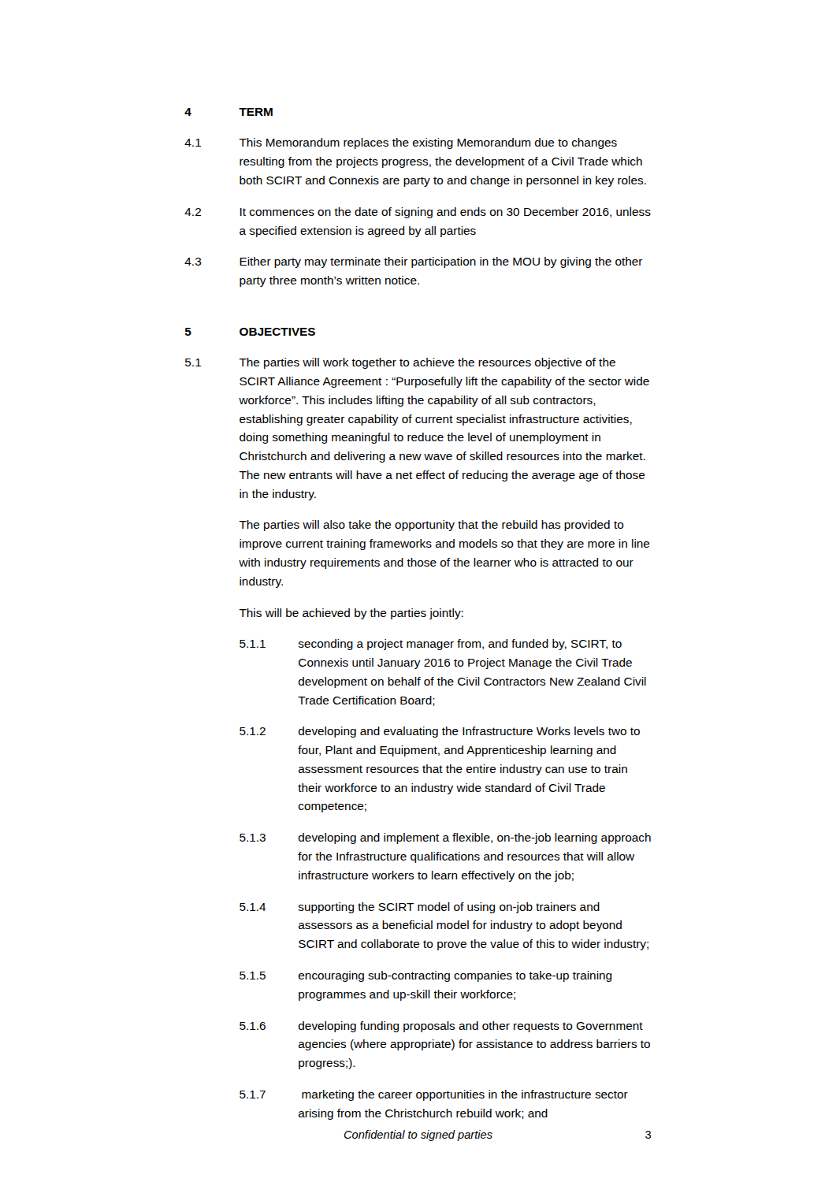4
TERM
4.1
This Memorandum replaces the existing Memorandum due to changes resulting from the projects progress, the development of a Civil Trade which both SCIRT and Connexis are party to and change in personnel in key roles.
4.2
It commences on the date of signing and ends on 30 December 2016, unless a specified extension is agreed by all parties
4.3
Either party may terminate their participation in the MOU by giving the other party three month’s written notice.
5
OBJECTIVES
5.1
The parties will work together to achieve the resources objective of the SCIRT Alliance Agreement : “Purposefully lift the capability of the sector wide workforce”. This includes lifting the capability of all sub contractors, establishing greater capability of current specialist infrastructure activities, doing something meaningful to reduce the level of unemployment in Christchurch and delivering a new wave of skilled resources into the market. The new entrants will have a net effect of reducing the average age of those in the industry.
The parties will also take the opportunity that the rebuild has provided to improve current training frameworks and models so that they are more in line with industry requirements and those of the learner who is attracted to our industry.
This will be achieved by the parties jointly:
5.1.1
seconding a project manager from, and funded by, SCIRT, to Connexis until January 2016 to Project Manage the Civil Trade development on behalf of the Civil Contractors New Zealand Civil Trade Certification Board;
5.1.2
developing and evaluating the Infrastructure Works levels two to four, Plant and Equipment, and Apprenticeship learning and assessment resources that the entire industry can use to train their workforce to an industry wide standard of Civil Trade competence;
5.1.3
developing and implement a flexible, on-the-job learning approach for the Infrastructure qualifications and resources that will allow infrastructure workers to learn effectively on the job;
5.1.4
supporting the SCIRT model of using on-job trainers and assessors as a beneficial model for industry to adopt beyond SCIRT and collaborate to prove the value of this to wider industry;
5.1.5
encouraging sub-contracting companies to take-up training programmes and up-skill their workforce;
5.1.6
developing funding proposals and other requests to Government agencies (where appropriate) for assistance to address barriers to progress;).
5.1.7
marketing the career opportunities in the infrastructure sector arising from the Christchurch rebuild work; and
Confidential to signed parties 3